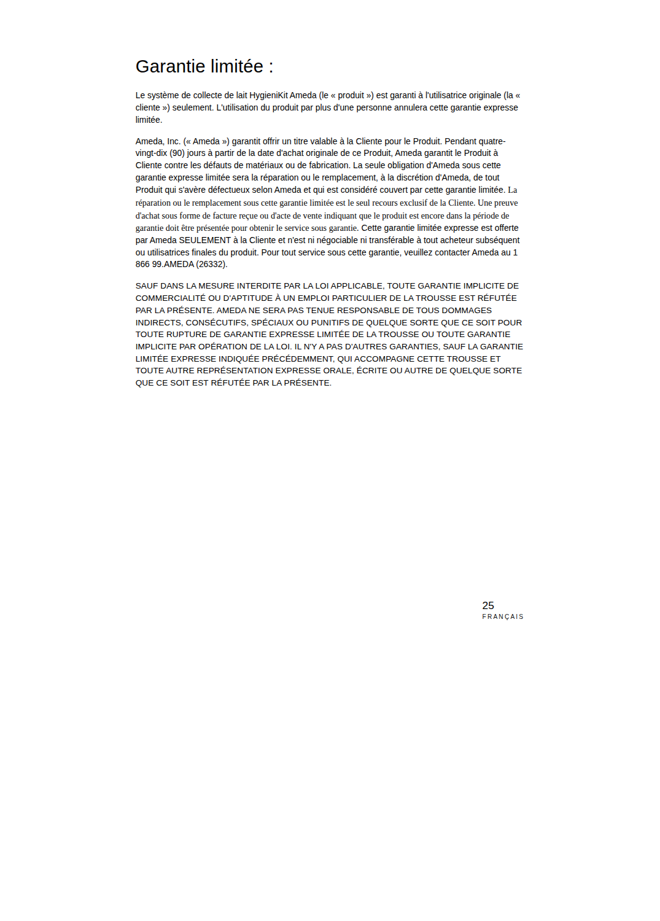Garantie limitée :
Le système de collecte de lait HygieniKit Ameda (le « produit ») est garanti à l'utilisatrice originale (la « cliente ») seulement. L'utilisation du produit par plus d'une personne annulera cette garantie expresse limitée.
Ameda, Inc. (« Ameda ») garantit offrir un titre valable à la Cliente pour le Produit. Pendant quatre-vingt-dix (90) jours à partir de la date d'achat originale de ce Produit, Ameda garantit le Produit à Cliente contre les défauts de matériaux ou de fabrication. La seule obligation d'Ameda sous cette garantie expresse limitée sera la réparation ou le remplacement, à la discrétion d'Ameda, de tout Produit qui s'avère défectueux selon Ameda et qui est considéré couvert par cette garantie limitée. La réparation ou le remplacement sous cette garantie limitée est le seul recours exclusif de la Cliente. Une preuve d'achat sous forme de facture reçue ou d'acte de vente indiquant que le produit est encore dans la période de garantie doit être présentée pour obtenir le service sous garantie. Cette garantie limitée expresse est offerte par Ameda SEULEMENT à la Cliente et n'est ni négociable ni transférable à tout acheteur subséquent ou utilisatrices finales du produit. Pour tout service sous cette garantie, veuillez contacter Ameda au 1 866 99.AMEDA (26332).
SAUF DANS LA MESURE INTERDITE PAR LA LOI APPLICABLE, TOUTE GARANTIE IMPLICITE DE COMMERCIALITÉ OU D'APTITUDE À UN EMPLOI PARTICULIER DE LA TROUSSE EST RÉFUTÉE PAR LA PRÉSENTE. AMEDA NE SERA PAS TENUE RESPONSABLE DE TOUS DOMMAGES INDIRECTS, CONSÉCUTIFS, SPÉCIAUX OU PUNITIFS DE QUELQUE SORTE QUE CE SOIT POUR TOUTE RUPTURE DE GARANTIE EXPRESSE LIMITÉE DE LA TROUSSE OU TOUTE GARANTIE IMPLICITE PAR OPÉRATION DE LA LOI. IL N'Y A PAS D'AUTRES GARANTIES, SAUF LA GARANTIE LIMITÉE EXPRESSE INDIQUÉE PRÉCÉDEMMENT, QUI ACCOMPAGNE CETTE TROUSSE ET TOUTE AUTRE REPRÉSENTATION EXPRESSE ORALE, ÉCRITE OU AUTRE DE QUELQUE SORTE QUE CE SOIT EST RÉFUTÉE PAR LA PRÉSENTE.
25
FRANÇAIS